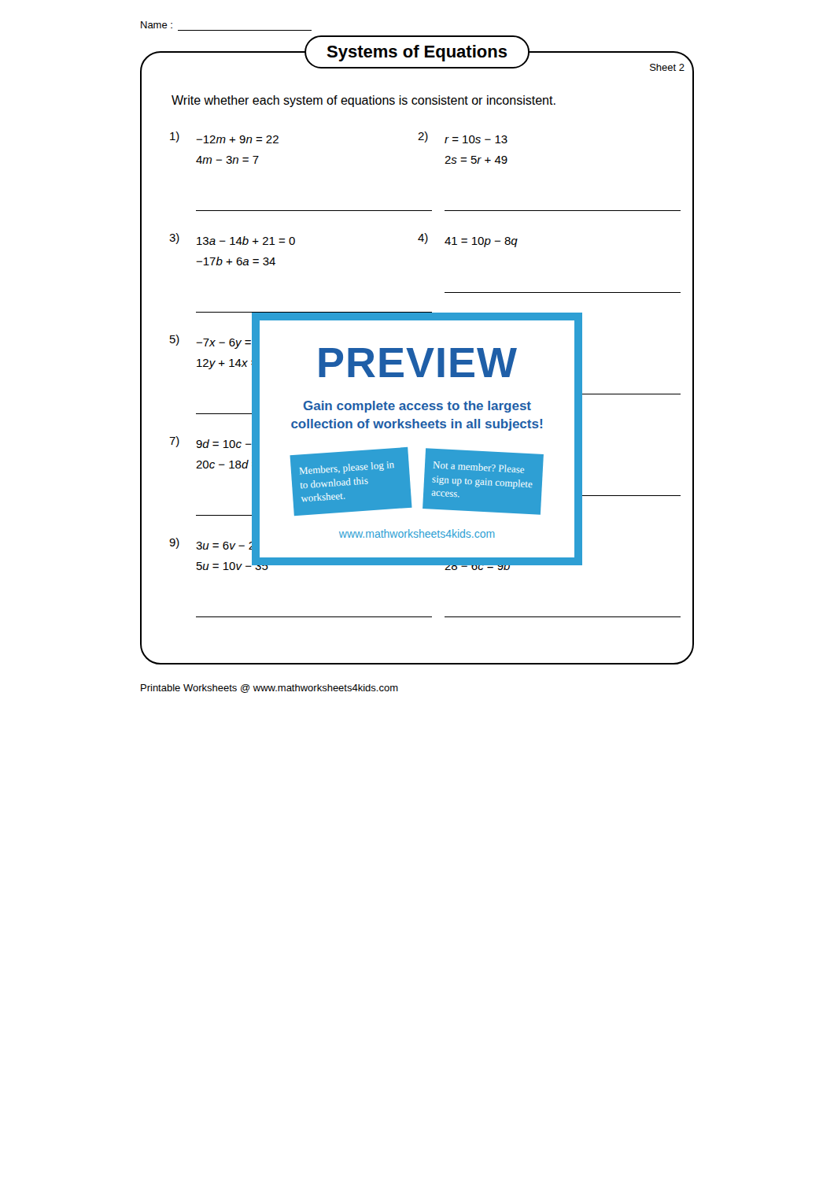Name :
Sheet 2
Systems of Equations
Write whether each system of equations is consistent or inconsistent.
| 1) −12 m + 9 n = 22 4 m − 3 n = 7 | 2) r = 10 s − 13 2 s = 5 r + 49 |
| 3) 13 a − 14 b + 21 = 0 −17 b + 6 a = 34 | 4) 41 = 10 p − 8 q |
| 5) −7 x − 6 y = 15 12 y + 14 x = 26 | 6) |
| 7) 9 d = 10 c − 25 20 c − 18 d = 7 | 8) |
| 9) 3 u = 6 v − 21 5 u = 10 v − 35 | 10) 2 b = 32 − 5 c 28 − 6 c = 9 b |
PREVIEW
Gain complete access to the largest
collection of worksheets in all subjects!
Members, please log in to download this worksheet.
Not a member? Please sign up to gain complete access.
www.mathworksheets4kids.com
Printable Worksheets @ www.mathworksheets4kids.com